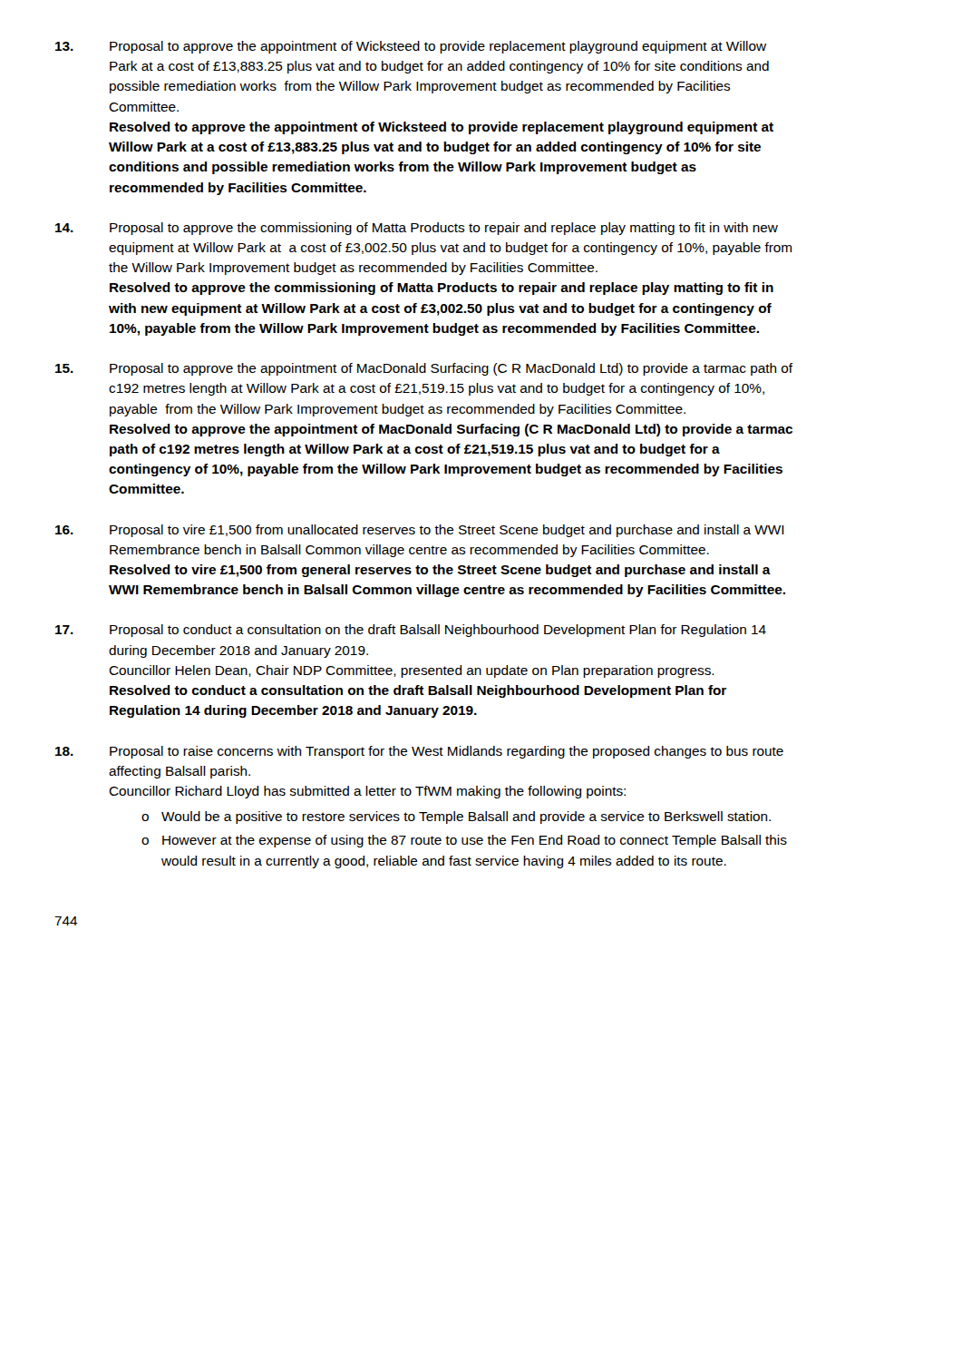13.
Proposal to approve the appointment of Wicksteed to provide replacement playground equipment at Willow Park at a cost of £13,883.25 plus vat and to budget for an added contingency of 10% for site conditions and possible remediation works from the Willow Park Improvement budget as recommended by Facilities Committee.
Resolved to approve the appointment of Wicksteed to provide replacement playground equipment at Willow Park at a cost of £13,883.25 plus vat and to budget for an added contingency of 10% for site conditions and possible remediation works from the Willow Park Improvement budget as recommended by Facilities Committee.
14.
Proposal to approve the commissioning of Matta Products to repair and replace play matting to fit in with new equipment at Willow Park at a cost of £3,002.50 plus vat and to budget for a contingency of 10%, payable from the Willow Park Improvement budget as recommended by Facilities Committee.
Resolved to approve the commissioning of Matta Products to repair and replace play matting to fit in with new equipment at Willow Park at a cost of £3,002.50 plus vat and to budget for a contingency of 10%, payable from the Willow Park Improvement budget as recommended by Facilities Committee.
15.
Proposal to approve the appointment of MacDonald Surfacing (C R MacDonald Ltd) to provide a tarmac path of c192 metres length at Willow Park at a cost of £21,519.15 plus vat and to budget for a contingency of 10%, payable from the Willow Park Improvement budget as recommended by Facilities Committee.
Resolved to approve the appointment of MacDonald Surfacing (C R MacDonald Ltd) to provide a tarmac path of c192 metres length at Willow Park at a cost of £21,519.15 plus vat and to budget for a contingency of 10%, payable from the Willow Park Improvement budget as recommended by Facilities Committee.
16.
Proposal to vire £1,500 from unallocated reserves to the Street Scene budget and purchase and install a WWI Remembrance bench in Balsall Common village centre as recommended by Facilities Committee.
Resolved to vire £1,500 from general reserves to the Street Scene budget and purchase and install a WWI Remembrance bench in Balsall Common village centre as recommended by Facilities Committee.
17.
Proposal to conduct a consultation on the draft Balsall Neighbourhood Development Plan for Regulation 14 during December 2018 and January 2019.
Councillor Helen Dean, Chair NDP Committee, presented an update on Plan preparation progress.
Resolved to conduct a consultation on the draft Balsall Neighbourhood Development Plan for Regulation 14 during December 2018 and January 2019.
18.
Proposal to raise concerns with Transport for the West Midlands regarding the proposed changes to bus route affecting Balsall parish.
Councillor Richard Lloyd has submitted a letter to TfWM making the following points:
Would be a positive to restore services to Temple Balsall and provide a service to Berkswell station.
However at the expense of using the 87 route to use the Fen End Road to connect Temple Balsall this would result in a currently a good, reliable and fast service having 4 miles added to its route.
744